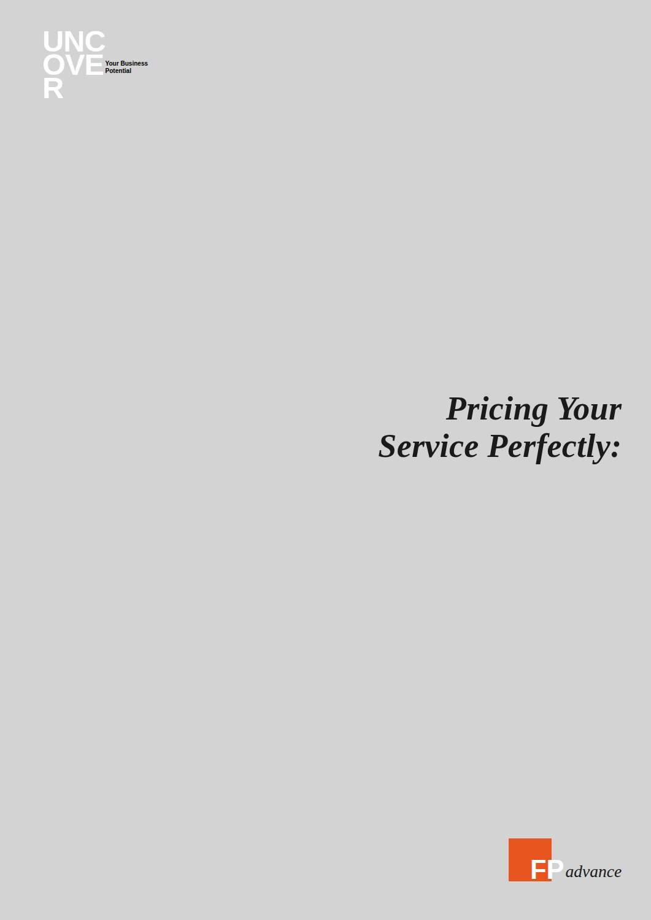UNC OVE R
Your Business
Potential
Pricing Your Service Perfectly:
FP
advance